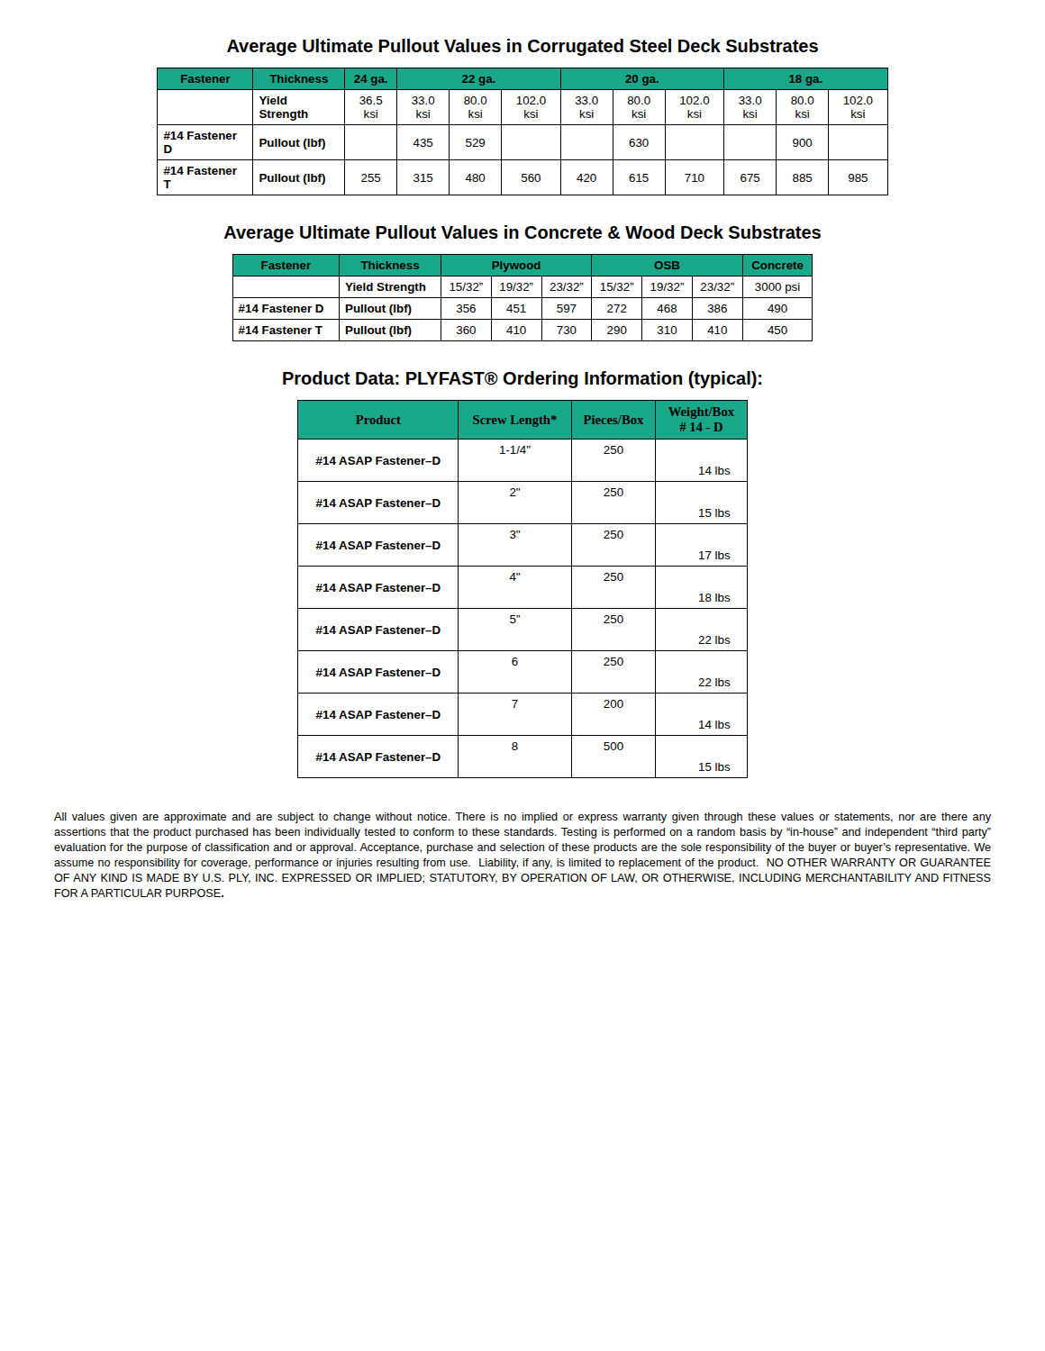Average Ultimate Pullout Values in Corrugated Steel Deck Substrates
| Fastener | Thickness | 24 ga. | 22 ga. | 20 ga. | 18 ga. |
| --- | --- | --- | --- | --- | --- |
| | Yield Strength | 36.5 ksi | 33.0 ksi | 80.0 ksi | 102.0 ksi | 33.0 ksi | 80.0 ksi | 102.0 ksi | 33.0 ksi | 80.0 ksi | 102.0 ksi |
| #14 Fastener D | Pullout (lbf) | | 435 | 529 | | | 630 | | | 900 | |
| #14 Fastener T | Pullout (lbf) | 255 | 315 | 480 | 560 | 420 | 615 | 710 | 675 | 885 | 985 |
Average Ultimate Pullout Values in Concrete & Wood Deck Substrates
| Fastener | Thickness | Plywood | OSB | Concrete |
| --- | --- | --- | --- | --- |
| | Yield Strength | 15/32” | 19/32” | 23/32” | 15/32” | 19/32” | 23/32” | 3000 psi |
| #14 Fastener D | Pullout (lbf) | 356 | 451 | 597 | 272 | 468 | 386 | 490 |
| #14 Fastener T | Pullout (lbf) | 360 | 410 | 730 | 290 | 310 | 410 | 450 |
Product Data: PLYFAST® Ordering Information (typical):
| Product | Screw Length* | Pieces/Box | Weight/Box # 14 - D |
| --- | --- | --- | --- |
| #14 ASAP Fastener–D | 1-1/4" | 250 | 14 lbs |
| #14 ASAP Fastener–D | 2" | 250 | 15 lbs |
| #14 ASAP Fastener–D | 3" | 250 | 17 lbs |
| #14 ASAP Fastener–D | 4" | 250 | 18 lbs |
| #14 ASAP Fastener–D | 5” | 250 | 22 lbs |
| #14 ASAP Fastener–D | 6 | 250 | 22 lbs |
| #14 ASAP Fastener–D | 7 | 200 | 14 lbs |
| #14 ASAP Fastener–D | 8 | 500 | 15 lbs |
All values given are approximate and are subject to change without notice. There is no implied or express warranty given through these values or statements, nor are there any assertions that the product purchased has been individually tested to conform to these standards. Testing is performed on a random basis by “in-house” and independent “third party” evaluation for the purpose of classification and or approval. Acceptance, purchase and selection of these products are the sole responsibility of the buyer or buyer’s representative. We assume no responsibility for coverage, performance or injuries resulting from use. Liability, if any, is limited to replacement of the product. No other warranty or guarantee of any kind is made by U.S. Ply, Inc. Expressed or implied; statutory, by operation of law, or otherwise, including merchantability and fitness for a particular purpose.